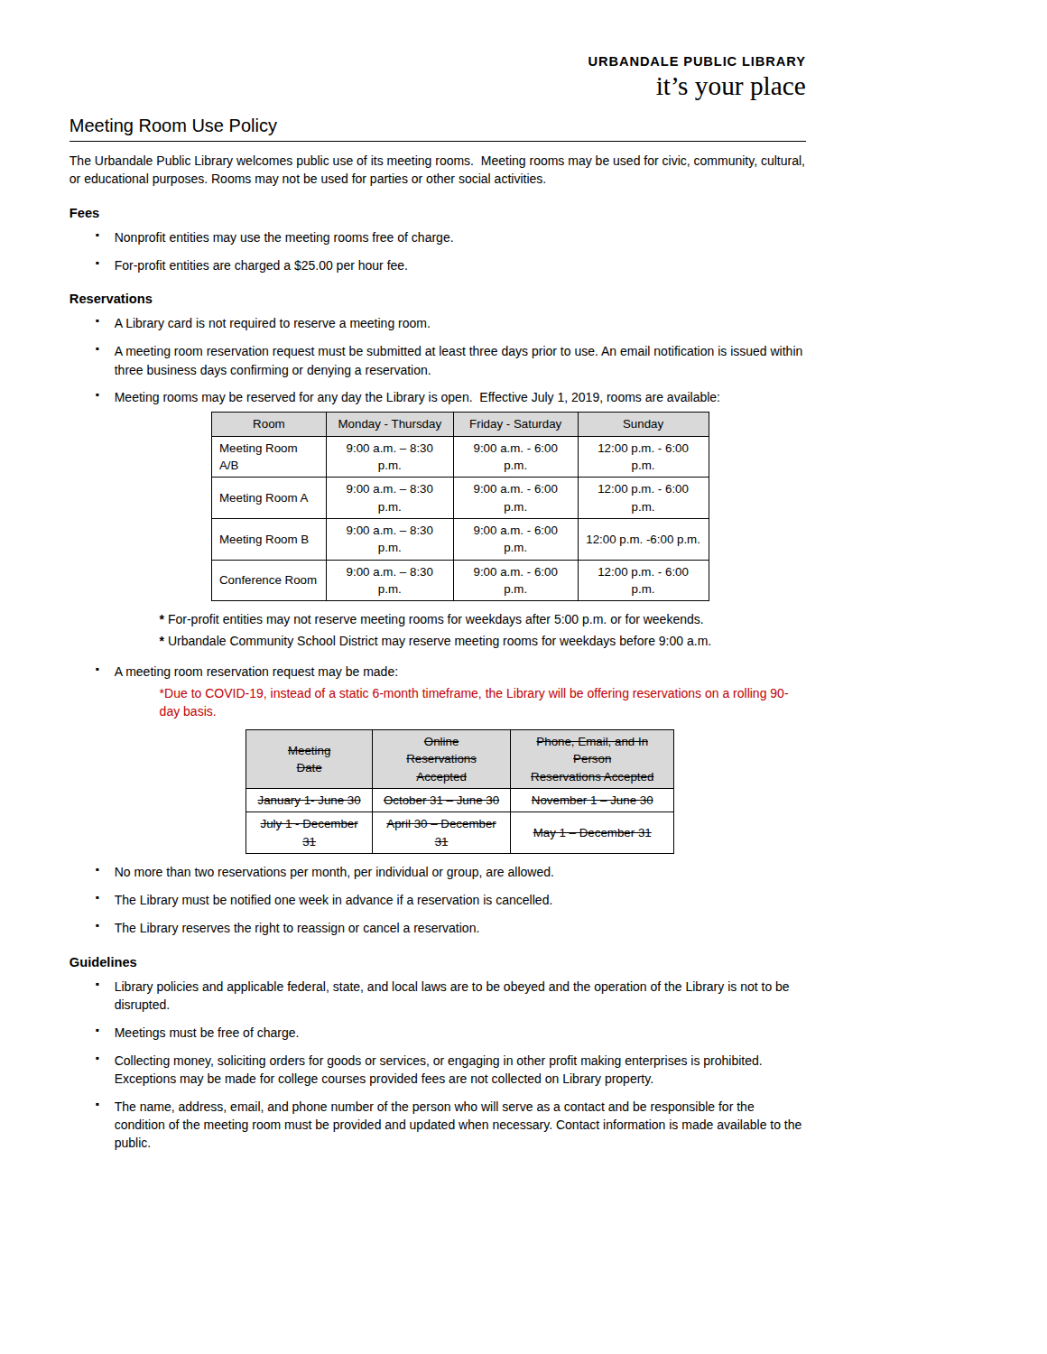URBANDALE PUBLIC LIBRARY
it’s your place
Meeting Room Use Policy
The Urbandale Public Library welcomes public use of its meeting rooms. Meeting rooms may be used for civic, community, cultural, or educational purposes. Rooms may not be used for parties or other social activities.
Fees
Nonprofit entities may use the meeting rooms free of charge.
For-profit entities are charged a $25.00 per hour fee.
Reservations
A Library card is not required to reserve a meeting room.
A meeting room reservation request must be submitted at least three days prior to use. An email notification is issued within three business days confirming or denying a reservation.
Meeting rooms may be reserved for any day the Library is open. Effective July 1, 2019, rooms are available:
| Room | Monday - Thursday | Friday - Saturday | Sunday |
| --- | --- | --- | --- |
| Meeting Room A/B | 9:00 a.m. – 8:30 p.m. | 9:00 a.m. - 6:00 p.m. | 12:00 p.m. - 6:00 p.m. |
| Meeting Room A | 9:00 a.m. – 8:30 p.m. | 9:00 a.m. - 6:00 p.m. | 12:00 p.m. - 6:00 p.m. |
| Meeting Room B | 9:00 a.m. – 8:30 p.m. | 9:00 a.m. - 6:00 p.m. | 12:00 p.m. -6:00 p.m. |
| Conference Room | 9:00 a.m. – 8:30 p.m. | 9:00 a.m. - 6:00 p.m. | 12:00 p.m. - 6:00 p.m. |
* For-profit entities may not reserve meeting rooms for weekdays after 5:00 p.m. or for weekends.
* Urbandale Community School District may reserve meeting rooms for weekdays before 9:00 a.m.
A meeting room reservation request may be made:
*Due to COVID-19, instead of a static 6-month timeframe, the Library will be offering reservations on a rolling 90-day basis.
| Meeting Date | Online Reservations Accepted | Phone, Email, and In Person Reservations Accepted |
| --- | --- | --- |
| January 1- June 30 | October 31 – June 30 | November 1 – June 30 |
| July 1 - December 31 | April 30 – December 31 | May 1 – December 31 |
No more than two reservations per month, per individual or group, are allowed.
The Library must be notified one week in advance if a reservation is cancelled.
The Library reserves the right to reassign or cancel a reservation.
Guidelines
Library policies and applicable federal, state, and local laws are to be obeyed and the operation of the Library is not to be disrupted.
Meetings must be free of charge.
Collecting money, soliciting orders for goods or services, or engaging in other profit making enterprises is prohibited. Exceptions may be made for college courses provided fees are not collected on Library property.
The name, address, email, and phone number of the person who will serve as a contact and be responsible for the condition of the meeting room must be provided and updated when necessary. Contact information is made available to the public.